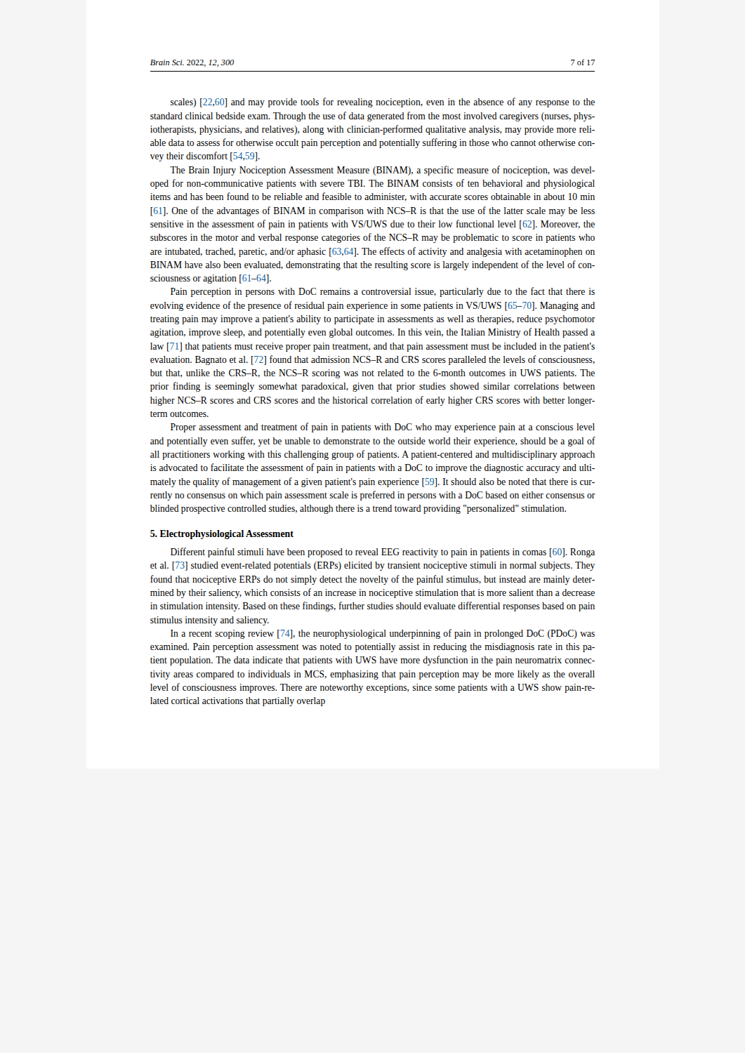Brain Sci. 2022, 12, 300
7 of 17
scales) [22,60] and may provide tools for revealing nociception, even in the absence of any response to the standard clinical bedside exam. Through the use of data generated from the most involved caregivers (nurses, physiotherapists, physicians, and relatives), along with clinician-performed qualitative analysis, may provide more reliable data to assess for otherwise occult pain perception and potentially suffering in those who cannot otherwise convey their discomfort [54,59].
The Brain Injury Nociception Assessment Measure (BINAM), a specific measure of nociception, was developed for non-communicative patients with severe TBI. The BINAM consists of ten behavioral and physiological items and has been found to be reliable and feasible to administer, with accurate scores obtainable in about 10 min [61]. One of the advantages of BINAM in comparison with NCS–R is that the use of the latter scale may be less sensitive in the assessment of pain in patients with VS/UWS due to their low functional level [62]. Moreover, the subscores in the motor and verbal response categories of the NCS–R may be problematic to score in patients who are intubated, trached, paretic, and/or aphasic [63,64]. The effects of activity and analgesia with acetaminophen on BINAM have also been evaluated, demonstrating that the resulting score is largely independent of the level of consciousness or agitation [61–64].
Pain perception in persons with DoC remains a controversial issue, particularly due to the fact that there is evolving evidence of the presence of residual pain experience in some patients in VS/UWS [65–70]. Managing and treating pain may improve a patient's ability to participate in assessments as well as therapies, reduce psychomotor agitation, improve sleep, and potentially even global outcomes. In this vein, the Italian Ministry of Health passed a law [71] that patients must receive proper pain treatment, and that pain assessment must be included in the patient's evaluation. Bagnato et al. [72] found that admission NCS–R and CRS scores paralleled the levels of consciousness, but that, unlike the CRS–R, the NCS–R scoring was not related to the 6-month outcomes in UWS patients. The prior finding is seemingly somewhat paradoxical, given that prior studies showed similar correlations between higher NCS–R scores and CRS scores and the historical correlation of early higher CRS scores with better longer-term outcomes.
Proper assessment and treatment of pain in patients with DoC who may experience pain at a conscious level and potentially even suffer, yet be unable to demonstrate to the outside world their experience, should be a goal of all practitioners working with this challenging group of patients. A patient-centered and multidisciplinary approach is advocated to facilitate the assessment of pain in patients with a DoC to improve the diagnostic accuracy and ultimately the quality of management of a given patient's pain experience [59]. It should also be noted that there is currently no consensus on which pain assessment scale is preferred in persons with a DoC based on either consensus or blinded prospective controlled studies, although there is a trend toward providing "personalized" stimulation.
5. Electrophysiological Assessment
Different painful stimuli have been proposed to reveal EEG reactivity to pain in patients in comas [60]. Ronga et al. [73] studied event-related potentials (ERPs) elicited by transient nociceptive stimuli in normal subjects. They found that nociceptive ERPs do not simply detect the novelty of the painful stimulus, but instead are mainly determined by their saliency, which consists of an increase in nociceptive stimulation that is more salient than a decrease in stimulation intensity. Based on these findings, further studies should evaluate differential responses based on pain stimulus intensity and saliency.
In a recent scoping review [74], the neurophysiological underpinning of pain in prolonged DoC (PDoC) was examined. Pain perception assessment was noted to potentially assist in reducing the misdiagnosis rate in this patient population. The data indicate that patients with UWS have more dysfunction in the pain neuromatrix connectivity areas compared to individuals in MCS, emphasizing that pain perception may be more likely as the overall level of consciousness improves. There are noteworthy exceptions, since some patients with a UWS show pain-related cortical activations that partially overlap